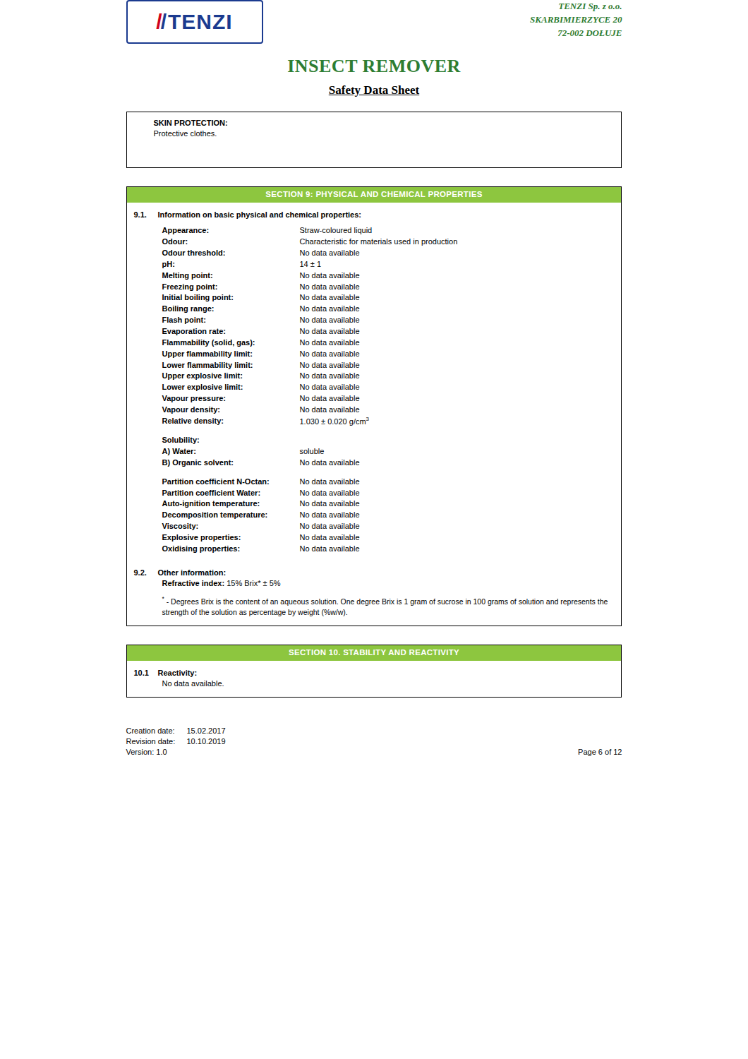// TENZI
TENZI Sp. z o.o.
SKARBIMIERZYCE 20
72-002 DOŁUJE
INSECT REMOVER
Safety Data Sheet
SKIN PROTECTION:
Protective clothes.
SECTION 9: PHYSICAL AND CHEMICAL PROPERTIES
9.1. Information on basic physical and chemical properties:
| Appearance: | Straw-coloured liquid |
| Odour: | Characteristic for materials used in production |
| Odour threshold: | No data available |
| pH: | 14 ± 1 |
| Melting point: | No data available |
| Freezing point: | No data available |
| Initial boiling point: | No data available |
| Boiling range: | No data available |
| Flash point: | No data available |
| Evaporation rate: | No data available |
| Flammability (solid, gas): | No data available |
| Upper flammability limit: | No data available |
| Lower flammability limit: | No data available |
| Upper explosive limit: | No data available |
| Lower explosive limit: | No data available |
| Vapour pressure: | No data available |
| Vapour density: | No data available |
| Relative density: | 1.030 ± 0.020 g/cm 3 |
| Solubility: | |
| A) Water: | soluble |
| B) Organic solvent: | No data available |
| Partition coefficient N-Octan: | No data available |
| Partition coefficient Water: | No data available |
| Auto-ignition temperature: | No data available |
| Decomposition temperature: | No data available |
| Viscosity: | No data available |
| Explosive properties: | No data available |
| Oxidising properties: | No data available |
9.2. Other information:
Refractive index: 15% Brix* ± 5%
* - Degrees Brix is the content of an aqueous solution. One degree Brix is 1 gram of sucrose in 100 grams of solution and represents the strength of the solution as percentage by weight (%w/w).
SECTION 10. STABILITY AND REACTIVITY
10.1 Reactivity:
No data available.
Creation date: 15.02.2017
Revision date: 10.10.2019
Version: 1.0
Page 6 of 12